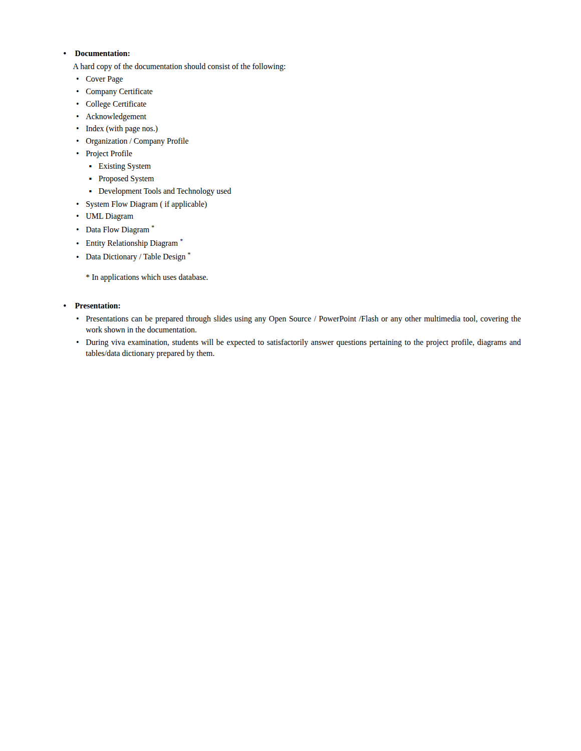Documentation:
A hard copy of the documentation should consist of the following:
Cover Page
Company Certificate
College Certificate
Acknowledgement
Index (with page nos.)
Organization / Company Profile
Project Profile
Existing System
Proposed System
Development Tools and Technology used
System Flow Diagram ( if applicable)
UML Diagram
Data Flow Diagram *
Entity Relationship Diagram *
Data Dictionary / Table Design *
* In applications which uses database.
Presentation:
Presentations can be prepared through slides using any Open Source / PowerPoint /Flash or any other multimedia tool, covering the work shown in the documentation.
During viva examination, students will be expected to satisfactorily answer questions pertaining to the project profile, diagrams and tables/data dictionary prepared by them.